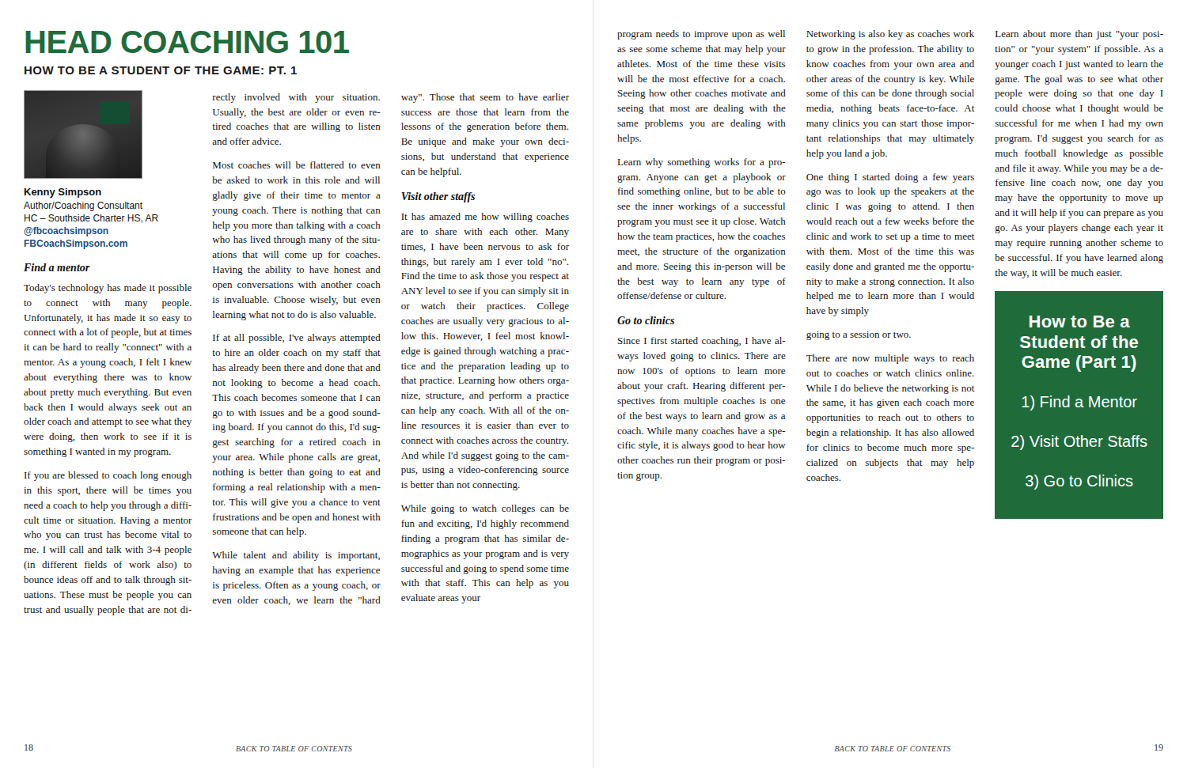Head Coaching 101
How to Be a Student of the Game: Pt. 1
Kenny Simpson
Author/Coaching Consultant
HC – Southside Charter HS, AR
@fbcoachsimpson
FBCoachSimpson.com
Find a mentor
Today's technology has made it possible to connect with many people. Unfortunately, it has made it so easy to connect with a lot of people, but at times it can be hard to really "connect" with a mentor. As a young coach, I felt I knew about everything there was to know about pretty much everything. But even back then I would always seek out an older coach and attempt to see what they were doing, then work to see if it is something I wanted in my program.
If you are blessed to coach long enough in this sport, there will be times you need a coach to help you through a difficult time or situation. Having a mentor who you can trust has become vital to me. I will call and talk with 3-4 people (in different fields of work also) to bounce ideas off and to talk through situations. These must be people you can trust and usually people that are not directly involved with your situation. Usually, the best are older or even retired coaches that are willing to listen and offer advice.
Most coaches will be flattered to even be asked to work in this role and will gladly give of their time to mentor a young coach. There is nothing that can help you more than talking with a coach who has lived through many of the situations that will come up for coaches. Having the ability to have honest and open conversations with another coach is invaluable. Choose wisely, but even learning what not to do is also valuable.
If at all possible, I've always attempted to hire an older coach on my staff that has already been there and done that and not looking to become a head coach. This coach becomes someone that I can go to with issues and be a good sounding board. If you cannot do this, I'd suggest searching for a retired coach in your area. While phone calls are great, nothing is better than going to eat and forming a real relationship with a mentor. This will give you a chance to vent frustrations and be open and honest with someone that can help.
While talent and ability is important, having an example that has experience is priceless. Often as a young coach, or even older coach, we learn the "hard way". Those that seem to have earlier success are those that learn from the lessons of the generation before them. Be unique and make your own decisions, but understand that experience can be helpful.
Visit other staffs
It has amazed me how willing coaches are to share with each other. Many times, I have been nervous to ask for things, but rarely am I ever told "no". Find the time to ask those you respect at ANY level to see if you can simply sit in or watch their practices. College coaches are usually very gracious to allow this. However, I feel most knowledge is gained through watching a practice and the preparation leading up to that practice. Learning how others organize, structure, and perform a practice can help any coach. With all of the online resources it is easier than ever to connect with coaches across the country. And while I'd suggest going to the campus, using a video-conferencing source is better than not connecting.
While going to watch colleges can be fun and exciting, I'd highly recommend finding a program that has similar demographics as your program and is very successful and going to spend some time with that staff. This can help as you evaluate areas your
18 Back to Table of Contents
program needs to improve upon as well as see some scheme that may help your athletes. Most of the time these visits will be the most effective for a coach. Seeing how other coaches motivate and seeing that most are dealing with the same problems you are dealing with helps.
Learn why something works for a program. Anyone can get a playbook or find something online, but to be able to see the inner workings of a successful program you must see it up close. Watch how the team practices, how the coaches meet, the structure of the organization and more. Seeing this in-person will be the best way to learn any type of offense/defense or culture.
Go to clinics
Since I first started coaching, I have always loved going to clinics. There are now 100's of options to learn more about your craft. Hearing different perspectives from multiple coaches is one of the best ways to learn and grow as a coach. While many coaches have a specific style, it is always good to hear how other coaches run their program or position group.
Networking is also key as coaches work to grow in the profession. The ability to know coaches from your own area and other areas of the country is key. While some of this can be done through social media, nothing beats face-to-face. At many clinics you can start those important relationships that may ultimately help you land a job.
One thing I started doing a few years ago was to look up the speakers at the clinic I was going to attend. I then would reach out a few weeks before the clinic and work to set up a time to meet with them. Most of the time this was easily done and granted me the opportunity to make a strong connection. It also helped me to learn more than I would have by simply
going to a session or two.
There are now multiple ways to reach out to coaches or watch clinics online. While I do believe the networking is not the same, it has given each coach more opportunities to reach out to others to begin a relationship. It has also allowed for clinics to become much more specialized on subjects that may help coaches.
Learn about more than just "your position" or "your system" if possible. As a younger coach I just wanted to learn the game. The goal was to see what other people were doing so that one day I could choose what I thought would be successful for me when I had my own program. I'd suggest you search for as much football knowledge as possible and file it away. While you may be a defensive line coach now, one day you may have the opportunity to move up and it will help if you can prepare as you go. As your players change each year it may require running another scheme to be successful. If you have learned along the way, it will be much easier.
How to Be a Student of the
Game (Part 1)
1) Find a Mentor
2) Visit Other Staffs
3) Go to Clinics
Back to Table of Contents 19